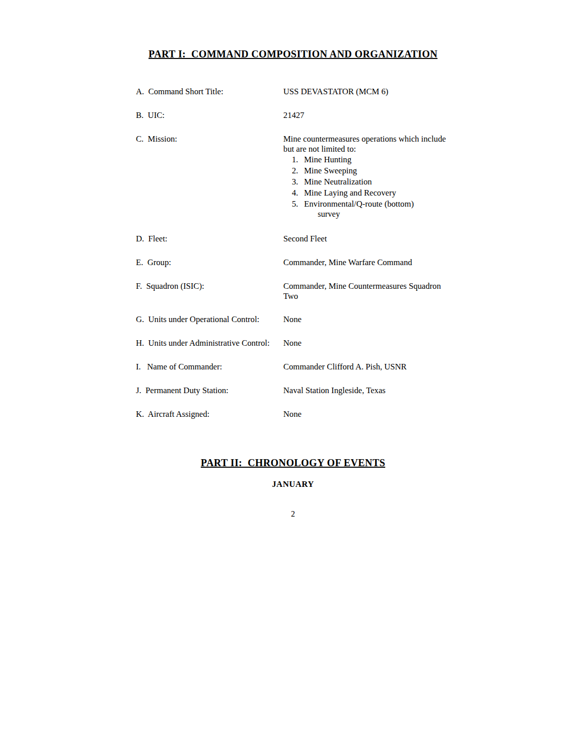PART I: COMMAND COMPOSITION AND ORGANIZATION
| A. Command Short Title: | USS DEVASTATOR (MCM 6) |
| B. UIC: | 21427 |
| C. Mission: | Mine countermeasures operations which include but are not limited to: Mine Hunting Mine Sweeping Mine Neutralization Mine Laying and Recovery Environmental/Q-route (bottom) survey |
| D. Fleet: | Second Fleet |
| E. Group: | Commander, Mine Warfare Command |
| F. Squadron (ISIC): | Commander, Mine Countermeasures Squadron Two |
| G. Units under Operational Control: | None |
| H. Units under Administrative Control: | None |
| I. Name of Commander: | Commander Clifford A. Pish, USNR |
| J. Permanent Duty Station: | Naval Station Ingleside, Texas |
| K. Aircraft Assigned: | None |
PART II: CHRONOLOGY OF EVENTS
JANUARY
2